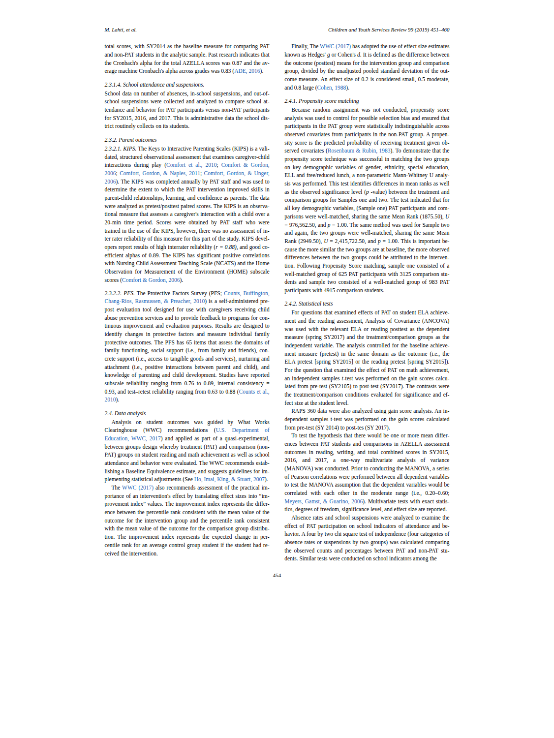M. Lahti, et al.
Children and Youth Services Review 99 (2019) 451–460
total scores, with SY2014 as the baseline measure for comparing PAT and non-PAT students in the analytic sample. Past research indicates that the Cronbach's alpha for the total AZELLA scores was 0.87 and the average machine Cronbach's alpha across grades was 0.83 (ADE, 2016).
2.3.1.4. School attendance and suspensions.
2.3.1.4. School attendance and suspensions.
School data on number of absences, in-school suspensions, and out-of-school suspensions were collected and analyzed to compare school attendance and behavior for PAT participants versus non-PAT participants for SY2015, 2016, and 2017. This is administrative data the school district routinely collects on its students.
2.3.2. Parent outcomes
2.3.2.1. KIPS. The Keys to Interactive Parenting Scales (KIPS) is a validated, structured observational assessment that examines caregiver-child interactions during play (Comfort et al., 2010; Comfort & Gordon, 2006; Comfort, Gordon, & Naples, 2011; Comfort, Gordon, & Unger, 2006). The KIPS was completed annually by PAT staff and was used to determine the extent to which the PAT intervention improved skills in parent-child relationships, learning, and confidence as parents. The data were analyzed as pretest/posttest paired scores. The KIPS is an observational measure that assesses a caregiver's interaction with a child over a 20-min time period. Scores were obtained by PAT staff who were trained in the use of the KIPS, however, there was no assessment of inter rater reliability of this measure for this part of the study. KIPS developers report results of high interrater reliability (r = 0.88), and good coefficient alphas of 0.89. The KIPS has significant positive correlations with Nursing Child Assessment Teaching Scale (NCATS) and the Home Observation for Measurement of the Environment (HOME) subscale scores (Comfort & Gordon, 2006).
2.3.2.2. PFS. The Protective Factors Survey (PFS; Counts, Buffington, Chang-Rios, Rasmussen, & Preacher, 2010) is a self-administered pre-post evaluation tool designed for use with caregivers receiving child abuse prevention services and to provide feedback to programs for continuous improvement and evaluation purposes. Results are designed to identify changes in protective factors and measure individual family protective outcomes. The PFS has 65 items that assess the domains of family functioning, social support (i.e., from family and friends), concrete support (i.e., access to tangible goods and services), nurturing and attachment (i.e., positive interactions between parent and child), and knowledge of parenting and child development. Studies have reported subscale reliability ranging from 0.76 to 0.89, internal consistency = 0.93, and test–retest reliability ranging from 0.63 to 0.88 (Counts et al., 2010).
2.4. Data analysis
Analysis on student outcomes was guided by What Works Clearinghouse (WWC) recommendations (U.S. Department of Education, WWC, 2017) and applied as part of a quasi-experimental, between groups design whereby treatment (PAT) and comparison (non-PAT) groups on student reading and math achievement as well as school attendance and behavior were evaluated. The WWC recommends establishing a Baseline Equivalence estimate, and suggests guidelines for implementing statistical adjustments (See Ho, Imai, King, & Stuart, 2007).
The WWC (2017) also recommends assessment of the practical importance of an intervention's effect by translating effect sizes into “improvement index” values. The improvement index represents the difference between the percentile rank consistent with the mean value of the outcome for the intervention group and the percentile rank consistent with the mean value of the outcome for the comparison group distribution. The improvement index represents the expected change in percentile rank for an average control group student if the student had received the intervention.
Finally, The WWC (2017) has adopted the use of effect size estimates known as Hedges' g or Cohen's d. It is defined as the difference between the outcome (posttest) means for the intervention group and comparison group, divided by the unadjusted pooled standard deviation of the outcome measure. An effect size of 0.2 is considered small, 0.5 moderate, and 0.8 large (Cohen, 1988).
2.4.1. Propensity score matching
Because random assignment was not conducted, propensity score analysis was used to control for possible selection bias and ensured that participants in the PAT group were statistically indistinguishable across observed covariates from participants in the non-PAT group. A propensity score is the predicted probability of receiving treatment given observed covariates (Rosenbaum & Rubin, 1983). To demonstrate that the propensity score technique was successful in matching the two groups on key demographic variables of gender, ethnicity, special education, ELL and free/reduced lunch, a non-parametric Mann-Whitney U analysis was performed. This test identifies differences in mean ranks as well as the observed significance level (p -value) between the treatment and comparison groups for Samples one and two. The test indicated that for all key demographic variables, (Sample one) PAT participants and comparisons were well-matched, sharing the same Mean Rank (1875.50), U = 976,562.50, and p = 1.00. The same method was used for Sample two and again, the two groups were well-matched, sharing the same Mean Rank (2949.50), U = 2,415,722.50, and p = 1.00. This is important because the more similar the two groups are at baseline, the more observed differences between the two groups could be attributed to the intervention. Following Propensity Score matching, sample one consisted of a well-matched group of 625 PAT participants with 3125 comparison students and sample two consisted of a well-matched group of 983 PAT participants with 4915 comparison students.
2.4.2. Statistical tests
For questions that examined effects of PAT on student ELA achievement and the reading assessment, Analysis of Covariance (ANCOVA) was used with the relevant ELA or reading posttest as the dependent measure (spring SY2017) and the treatment/comparison groups as the independent variable. The analysis controlled for the baseline achievement measure (pretest) in the same domain as the outcome (i.e., the ELA pretest [spring SY2015] or the reading pretest [spring SY2015]). For the question that examined the effect of PAT on math achievement, an independent samples t-test was performed on the gain scores calculated from pre-test (SY2105) to post-test (SY2017). The contrasts were the treatment/comparison conditions evaluated for significance and effect size at the student level.
RAPS 360 data were also analyzed using gain score analysis. An independent samples t-test was performed on the gain scores calculated from pre-test (SY 2014) to post-tes (SY 2017).
To test the hypothesis that there would be one or more mean differences between PAT students and comparisons in AZELLA assessment outcomes in reading, writing, and total combined scores in SY2015, 2016, and 2017, a one-way multivariate analysis of variance (MANOVA) was conducted. Prior to conducting the MANOVA, a series of Pearson correlations were performed between all dependent variables to test the MANOVA assumption that the dependent variables would be correlated with each other in the moderate range (i.e., 0.20–0.60; Meyers, Gamst, & Guarino, 2006). Multivariate tests with exact statistics, degrees of freedom, significance level, and effect size are reported.
Absence rates and school suspensions were analyzed to examine the effect of PAT participation on school indicators of attendance and behavior. A four by two chi square test of independence (four categories of absence rates or suspensions by two groups) was calculated comparing the observed counts and percentages between PAT and non-PAT students. Similar tests were conducted on school indicators among the
454